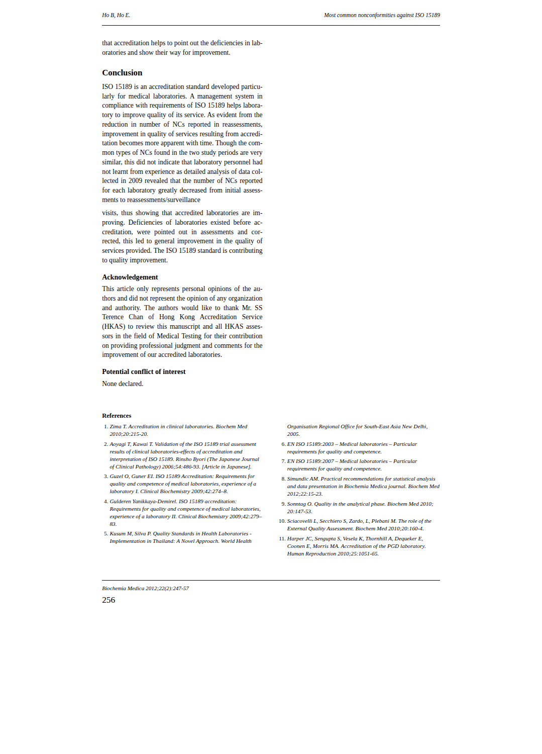Ho B, Ho E.
Most common nonconformities against ISO 15189
that accreditation helps to point out the deficiencies in laboratories and show their way for improvement.
Conclusion
ISO 15189 is an accreditation standard developed particularly for medical laboratories. A management system in compliance with requirements of ISO 15189 helps laboratory to improve quality of its service. As evident from the reduction in number of NCs reported in reassessments, improvement in quality of services resulting from accreditation becomes more apparent with time. Though the common types of NCs found in the two study periods are very similar, this did not indicate that laboratory personnel had not learnt from experience as detailed analysis of data collected in 2009 revealed that the number of NCs reported for each laboratory greatly decreased from initial assessments to reassessments/surveillance
visits, thus showing that accredited laboratories are improving. Deficiencies of laboratories existed before accreditation, were pointed out in assessments and corrected, this led to general improvement in the quality of services provided. The ISO 15189 standard is contributing to quality improvement.
Acknowledgement
This article only represents personal opinions of the authors and did not represent the opinion of any organization and authority. The authors would like to thank Mr. SS Terence Chan of Hong Kong Accreditation Service (HKAS) to review this manuscript and all HKAS assessors in the field of Medical Testing for their contribution on providing professional judgment and comments for the improvement of our accredited laboratories.
Potential conflict of interest
None declared.
References
Zima T. Accreditation in clinical laboratories. Biochem Med 2010;20:215-20.
Aoyagi T, Kawai T. Validation of the ISO 15189 trial assessment results of clinical laboratories-effects of accreditation and interpretation of ISO 15189. Rinsho Byori (The Japanese Journal of Clinical Pathology) 2006;54:486-93. [Article in Japanese].
Guzel O, Guner EI. ISO 15189 Accreditation: Requirements for quality and competence of medical laboratories, experience of a laboratory I. Clinical Biochemistry 2009;42:274–8.
Gulderen Yanikkaya-Demirel. ISO 15189 accreditation: Requirements for quality and competence of medical laboratories, experience of a laboratory II. Clinical Biochemistry 2009;42:279–83.
Kusum M, Silva P. Quality Standards in Health Laboratories - Implementation in Thailand: A Novel Approach. World Health Organisation Regional Office for South-East Asia New Delhi, 2005.
EN ISO 15189:2003 – Medical laboratories – Particular requirements for quality and competence.
EN ISO 15189:2007 – Medical laboratories – Particular requirements for quality and competence.
Simundic AM. Practical recommendations for statistical analysis and data presentation in Biochemia Medica journal. Biochem Med 2012;22:15-23.
Sonntag O. Quality in the analytical phase. Biochem Med 2010; 20:147-53.
Sciacovelli L, Secchiero S, Zardo, L, Plebani M. The role of the External Quality Assessment. Biochem Med 2010;20:160-4.
Harper JC, Sengupta S, Vesela K, Thornhill A, Dequeker E, Coonen E, Morris MA. Accreditation of the PGD laboratory. Human Reproduction 2010;25:1051-65.
Biochemia Medica 2012;22(2):247-57
256